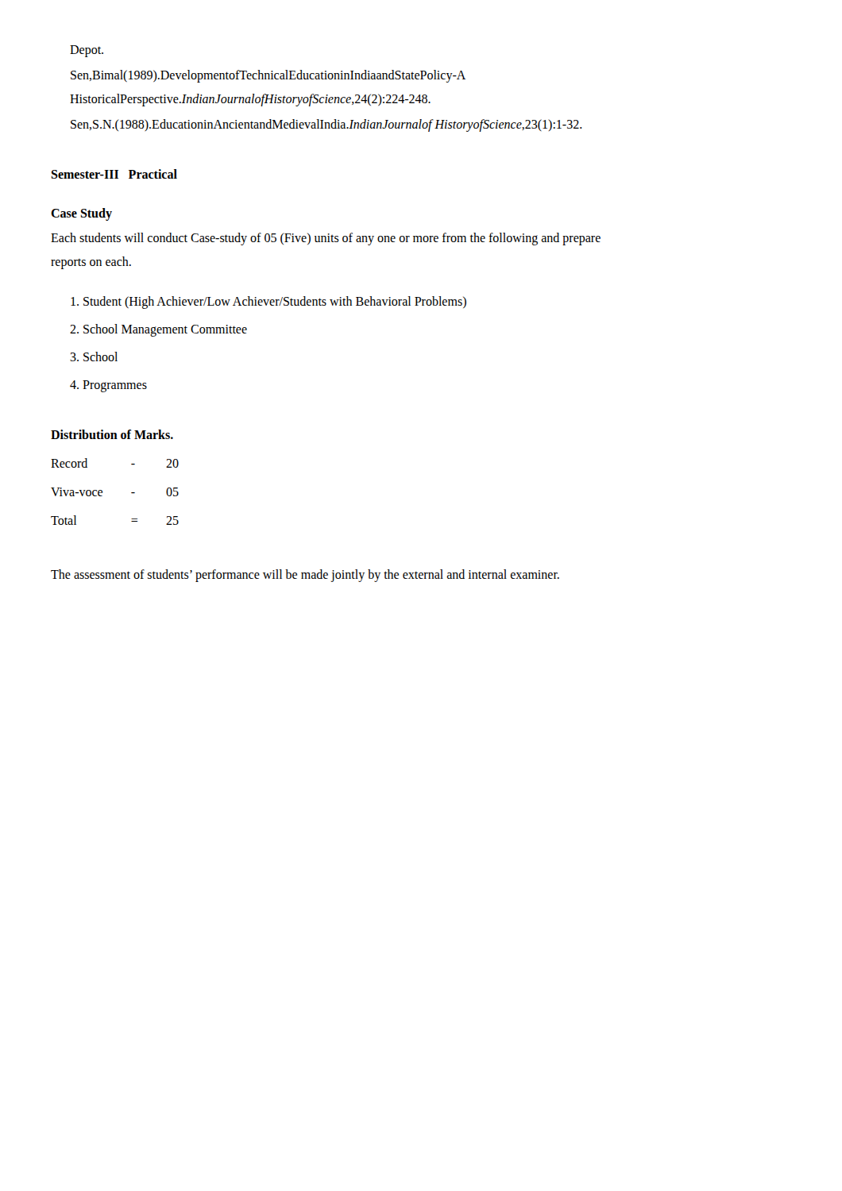Depot.
Sen,Bimal(1989).DevelopmentofTechnicalEducationinIndiaandStatePolicy-A HistoricalPerspective.IndianJournalofHistoryofScience,24(2):224-248.
Sen,S.N.(1988).EducationinAncientandMedievalIndia.IndianJournalof HistoryofScience,23(1):1-32.
Semester-III Practical
Case Study
Each students will conduct Case-study of 05 (Five) units of any one or more from the following and prepare reports on each.
Student (High Achiever/Low Achiever/Students with Behavioral Problems)
School Management Committee
School
Programmes
Distribution of Marks.
| Record | - | 20 |
| Viva-voce | - | 05 |
| Total | = | 25 |
The assessment of students’ performance will be made jointly by the external and internal examiner.